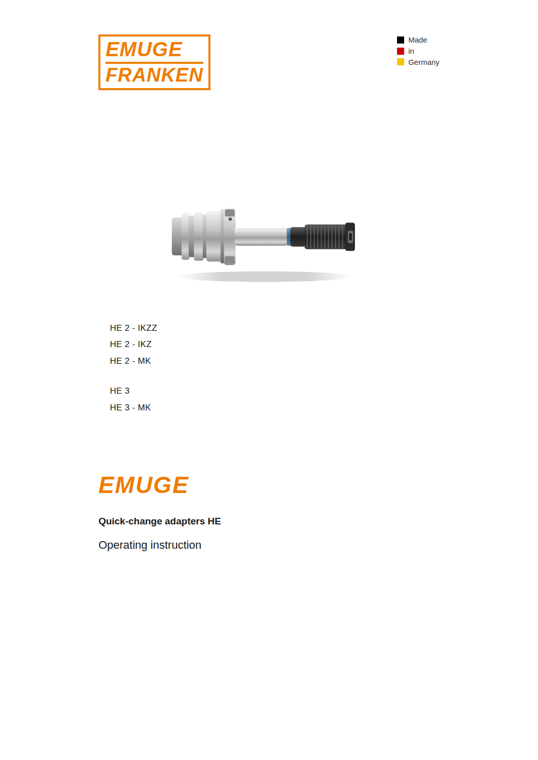EMUGE FRANKEN
Made
in
Germany
HE 2 - IKZZ
HE 2 - IKZ
HE 2 - MK
HE 3
HE 3 - MK
EMUGE
Quick-change adapters HE
Operating instruction